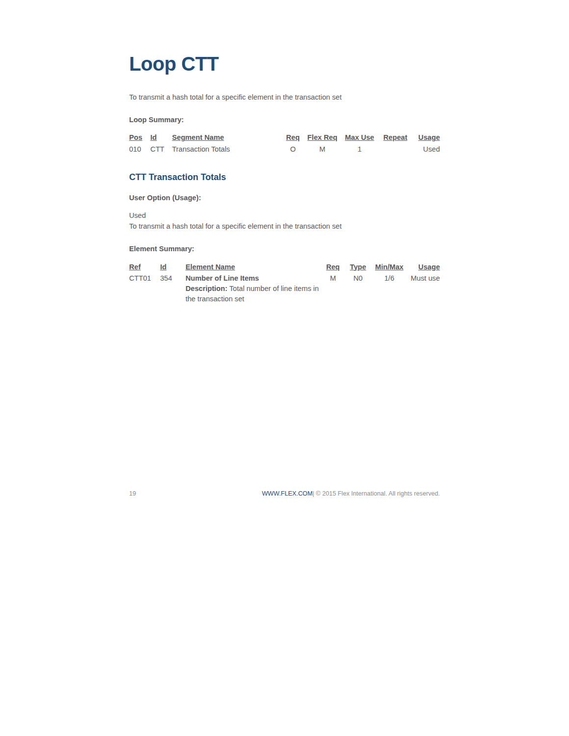Loop CTT
To transmit a hash total for a specific element in the transaction set
Loop Summary:
| Pos | Id | Segment Name | Req | Flex Req | Max Use | Repeat | Usage |
| --- | --- | --- | --- | --- | --- | --- | --- |
| 010 | CTT | Transaction Totals | O | M | 1 | | Used |
CTT Transaction Totals
User Option (Usage):
Used
To transmit a hash total for a specific element in the transaction set
Element Summary:
| Ref | Id | Element Name | Req | Type | Min/Max | Usage |
| --- | --- | --- | --- | --- | --- | --- |
| CTT01 | 354 | Number of Line Items Description: Total number of line items in the transaction set | M | N0 | 1/6 | Must use |
19 WWW.FLEX.COM| © 2015 Flex International. All rights reserved.